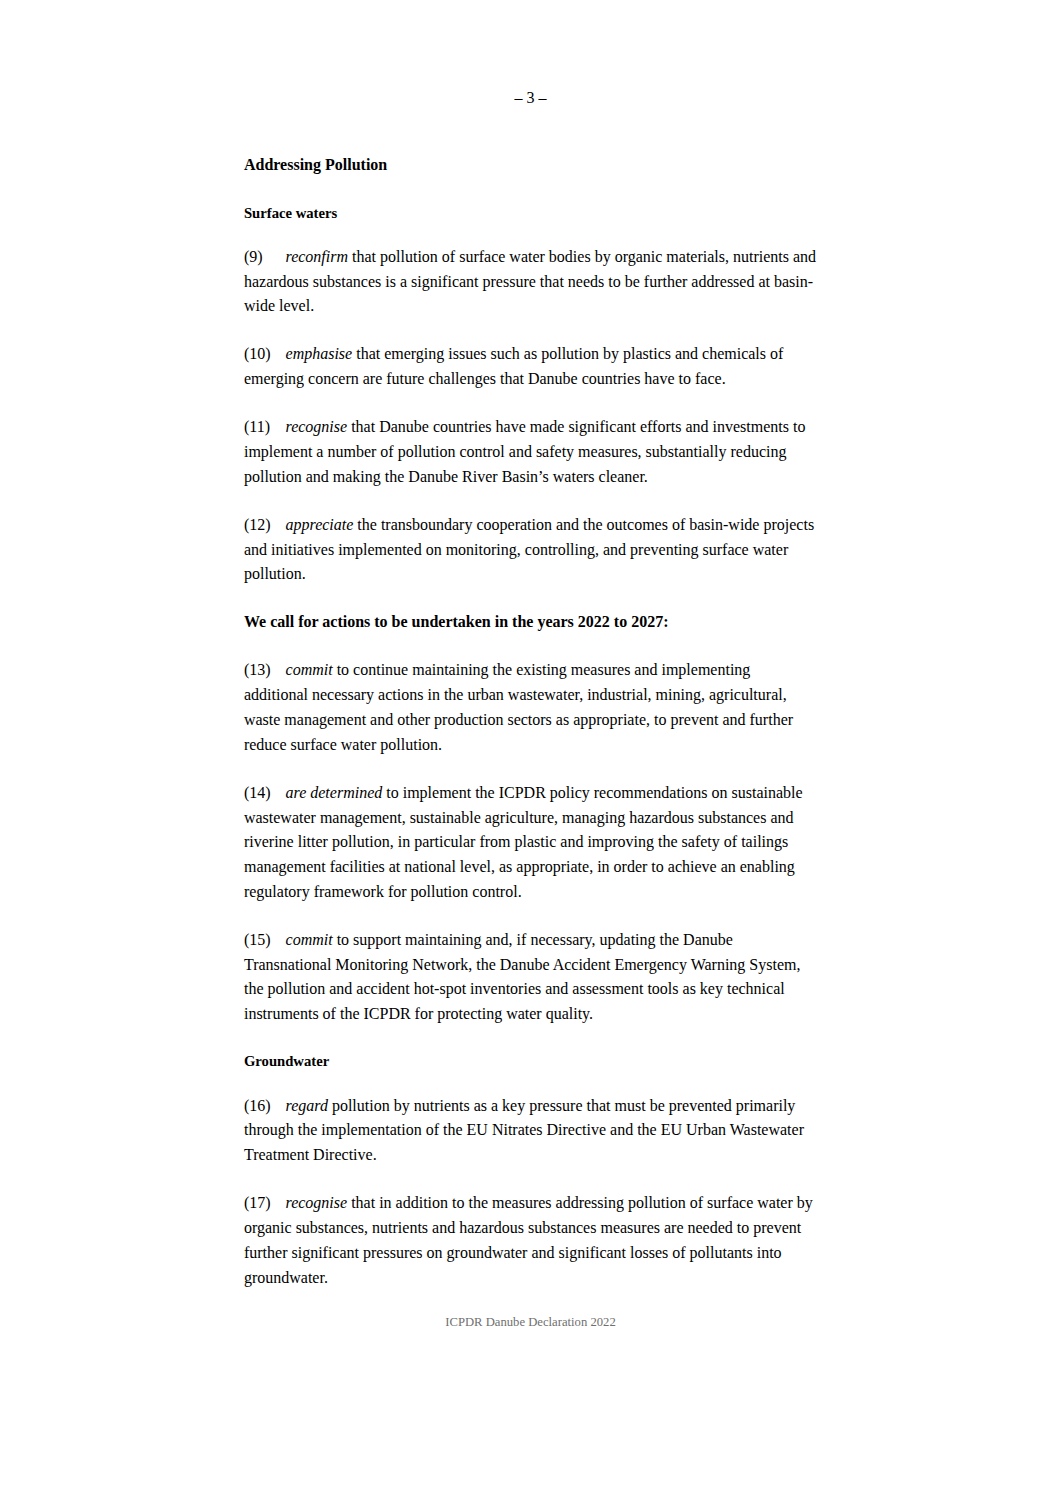– 3 –
Addressing Pollution
Surface waters
(9) reconfirm that pollution of surface water bodies by organic materials, nutrients and hazardous substances is a significant pressure that needs to be further addressed at basin-wide level.
(10) emphasise that emerging issues such as pollution by plastics and chemicals of emerging concern are future challenges that Danube countries have to face.
(11) recognise that Danube countries have made significant efforts and investments to implement a number of pollution control and safety measures, substantially reducing pollution and making the Danube River Basin’s waters cleaner.
(12) appreciate the transboundary cooperation and the outcomes of basin-wide projects and initiatives implemented on monitoring, controlling, and preventing surface water pollution.
We call for actions to be undertaken in the years 2022 to 2027:
(13) commit to continue maintaining the existing measures and implementing additional necessary actions in the urban wastewater, industrial, mining, agricultural, waste management and other production sectors as appropriate, to prevent and further reduce surface water pollution.
(14) are determined to implement the ICPDR policy recommendations on sustainable wastewater management, sustainable agriculture, managing hazardous substances and riverine litter pollution, in particular from plastic and improving the safety of tailings management facilities at national level, as appropriate, in order to achieve an enabling regulatory framework for pollution control.
(15) commit to support maintaining and, if necessary, updating the Danube Transnational Monitoring Network, the Danube Accident Emergency Warning System, the pollution and accident hot-spot inventories and assessment tools as key technical instruments of the ICPDR for protecting water quality.
Groundwater
(16) regard pollution by nutrients as a key pressure that must be prevented primarily through the implementation of the EU Nitrates Directive and the EU Urban Wastewater Treatment Directive.
(17) recognise that in addition to the measures addressing pollution of surface water by organic substances, nutrients and hazardous substances measures are needed to prevent further significant pressures on groundwater and significant losses of pollutants into groundwater.
ICPDR Danube Declaration 2022